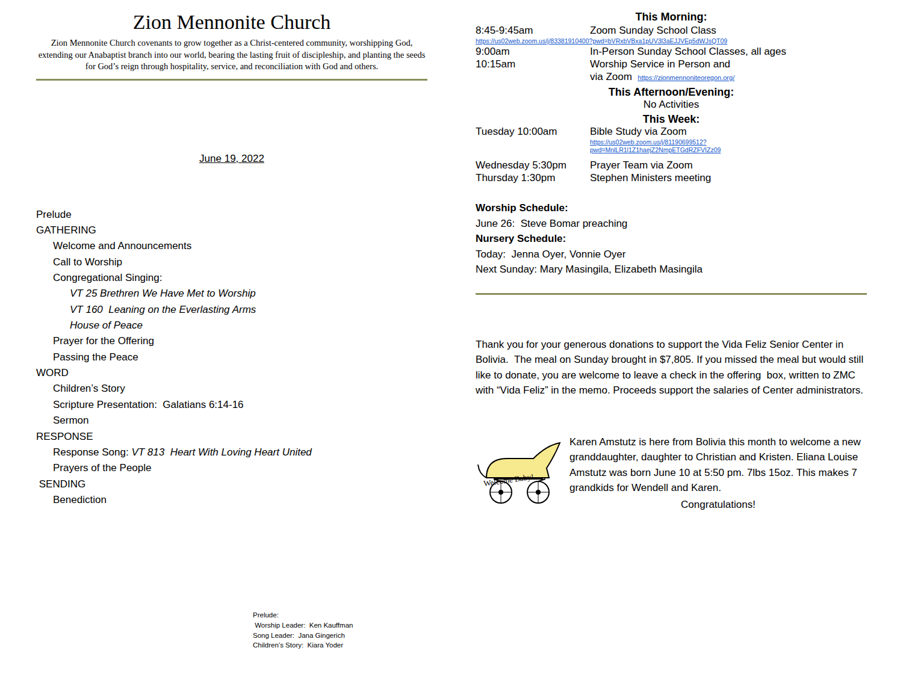Zion Mennonite Church
Zion Mennonite Church covenants to grow together as a Christ-centered community, worshipping God, extending our Anabaptist branch into our world, bearing the lasting fruit of discipleship, and planting the seeds for God’s reign through hospitality, service, and reconciliation with God and others.
June 19, 2022
Prelude
GATHERING
Welcome and Announcements
Call to Worship
Congregational Singing:
VT 25 Brethren We Have Met to Worship
VT 160 Leaning on the Everlasting Arms
House of Peace
Prayer for the Offering
Passing the Peace
WORD
Children’s Story
Scripture Presentation: Galatians 6:14-16
Sermon
RESPONSE
Response Song: VT 813 Heart With Loving Heart United
Prayers of the People
SENDING
Benediction
Prelude:
Worship Leader: Ken Kauffman
Song Leader: Jana Gingerich
Children’s Story: Kiara Yoder
This Morning:
| 8:45-9:45am | Zoom Sunday School Class |
| https://us02web.zoom.us/j/83381910400?pwd=bVRxbVBxa1pUV3l3aEJJVEp5dWJsQT09 |
| 9:00am | In-Person Sunday School Classes, all ages |
| 10:15am | Worship Service in Person and |
| | via Zoom https://zionmennoniteoregon.org/ |
This Afternoon/Evening:
No Activities
This Week:
| Tuesday 10:00am | Bible Study via Zoom |
| | https://us02web.zoom.us/j/81190699512? pwd=MnlLR1l1Z1haejZ2NmpETGdRZFVIZz09 |
| Wednesday 5:30pm | Prayer Team via Zoom |
| Thursday 1:30pm | Stephen Ministers meeting |
Worship Schedule:
June 26: Steve Bomar preaching
Nursery Schedule:
Today: Jenna Oyer, Vonnie Oyer
Next Sunday: Mary Masingila, Elizabeth Masingila
Thank you for your generous donations to support the Vida Feliz Senior Center in Bolivia. The meal on Sunday brought in $7,805. If you missed the meal but would still like to donate, you are welcome to leave a check in the offering box, written to ZMC with “Vida Feliz” in the memo. Proceeds support the salaries of Center administrators.
Welcome Baby!
Karen Amstutz is here from Bolivia this month to welcome a new granddaughter, daughter to Christian and Kristen. Eliana Louise Amstutz was born June 10 at 5:50 pm. 7lbs 15oz. This makes 7 grandkids for Wendell and Karen. Congratulations!